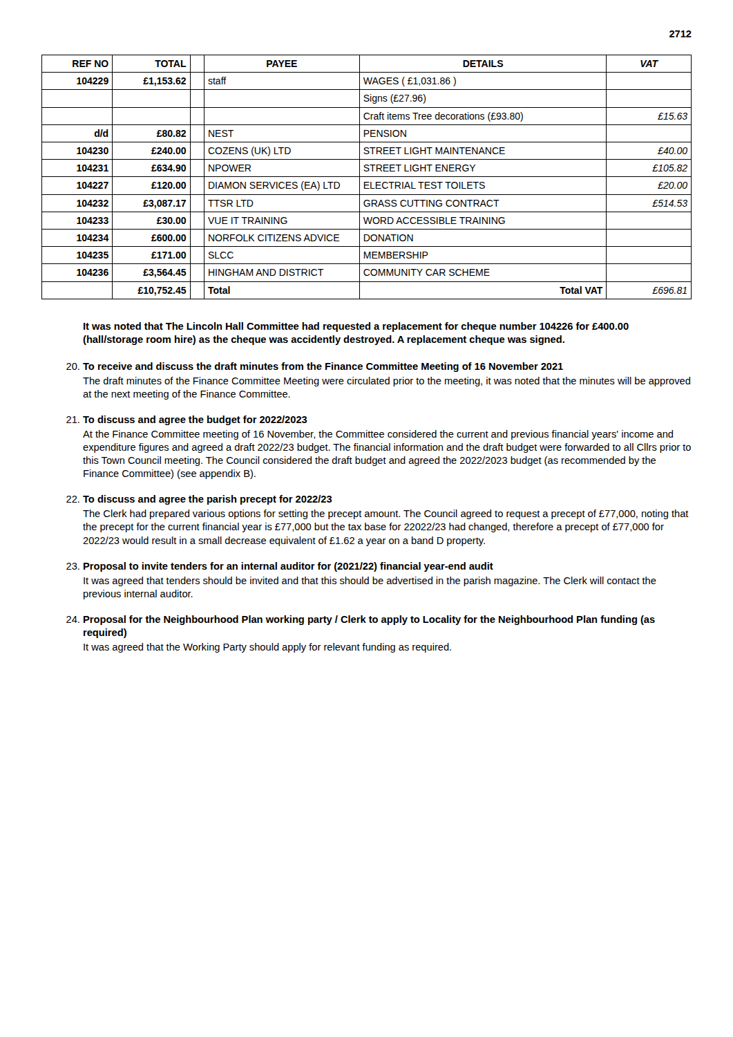2712
| REF NO | TOTAL | | PAYEE | DETAILS | VAT |
| --- | --- | --- | --- | --- | --- |
| 104229 | £1,153.62 | | staff | WAGES ( £1,031.86 ) | |
| | | | | Signs (£27.96) | |
| | | | | Craft items Tree decorations (£93.80) | £15.63 |
| d/d | £80.82 | | NEST | PENSION | |
| 104230 | £240.00 | | COZENS (UK) LTD | STREET LIGHT MAINTENANCE | £40.00 |
| 104231 | £634.90 | | NPOWER | STREET LIGHT ENERGY | £105.82 |
| 104227 | £120.00 | | DIAMON SERVICES (EA) LTD | ELECTRIAL TEST TOILETS | £20.00 |
| 104232 | £3,087.17 | | TTSR LTD | GRASS CUTTING CONTRACT | £514.53 |
| 104233 | £30.00 | | VUE IT TRAINING | WORD ACCESSIBLE TRAINING | |
| 104234 | £600.00 | | NORFOLK CITIZENS ADVICE | DONATION | |
| 104235 | £171.00 | | SLCC | MEMBERSHIP | |
| 104236 | £3,564.45 | | HINGHAM AND DISTRICT | COMMUNITY CAR SCHEME | |
| | £10,752.45 | | Total | Total VAT | £696.81 |
It was noted that The Lincoln Hall Committee had requested a replacement for cheque number 104226 for £400.00 (hall/storage room hire) as the cheque was accidently destroyed. A replacement cheque was signed.
To receive and discuss the draft minutes from the Finance Committee Meeting of 16 November 2021
The draft minutes of the Finance Committee Meeting were circulated prior to the meeting, it was noted that the minutes will be approved at the next meeting of the Finance Committee.
To discuss and agree the budget for 2022/2023
At the Finance Committee meeting of 16 November, the Committee considered the current and previous financial years' income and expenditure figures and agreed a draft 2022/23 budget. The financial information and the draft budget were forwarded to all Cllrs prior to this Town Council meeting. The Council considered the draft budget and agreed the 2022/2023 budget (as recommended by the Finance Committee) (see appendix B).
To discuss and agree the parish precept for 2022/23
The Clerk had prepared various options for setting the precept amount. The Council agreed to request a precept of £77,000, noting that the precept for the current financial year is £77,000 but the tax base for 22022/23 had changed, therefore a precept of £77,000 for 2022/23 would result in a small decrease equivalent of £1.62 a year on a band D property.
Proposal to invite tenders for an internal auditor for (2021/22) financial year-end audit
It was agreed that tenders should be invited and that this should be advertised in the parish magazine. The Clerk will contact the previous internal auditor.
Proposal for the Neighbourhood Plan working party / Clerk to apply to Locality for the Neighbourhood Plan funding (as required)
It was agreed that the Working Party should apply for relevant funding as required.